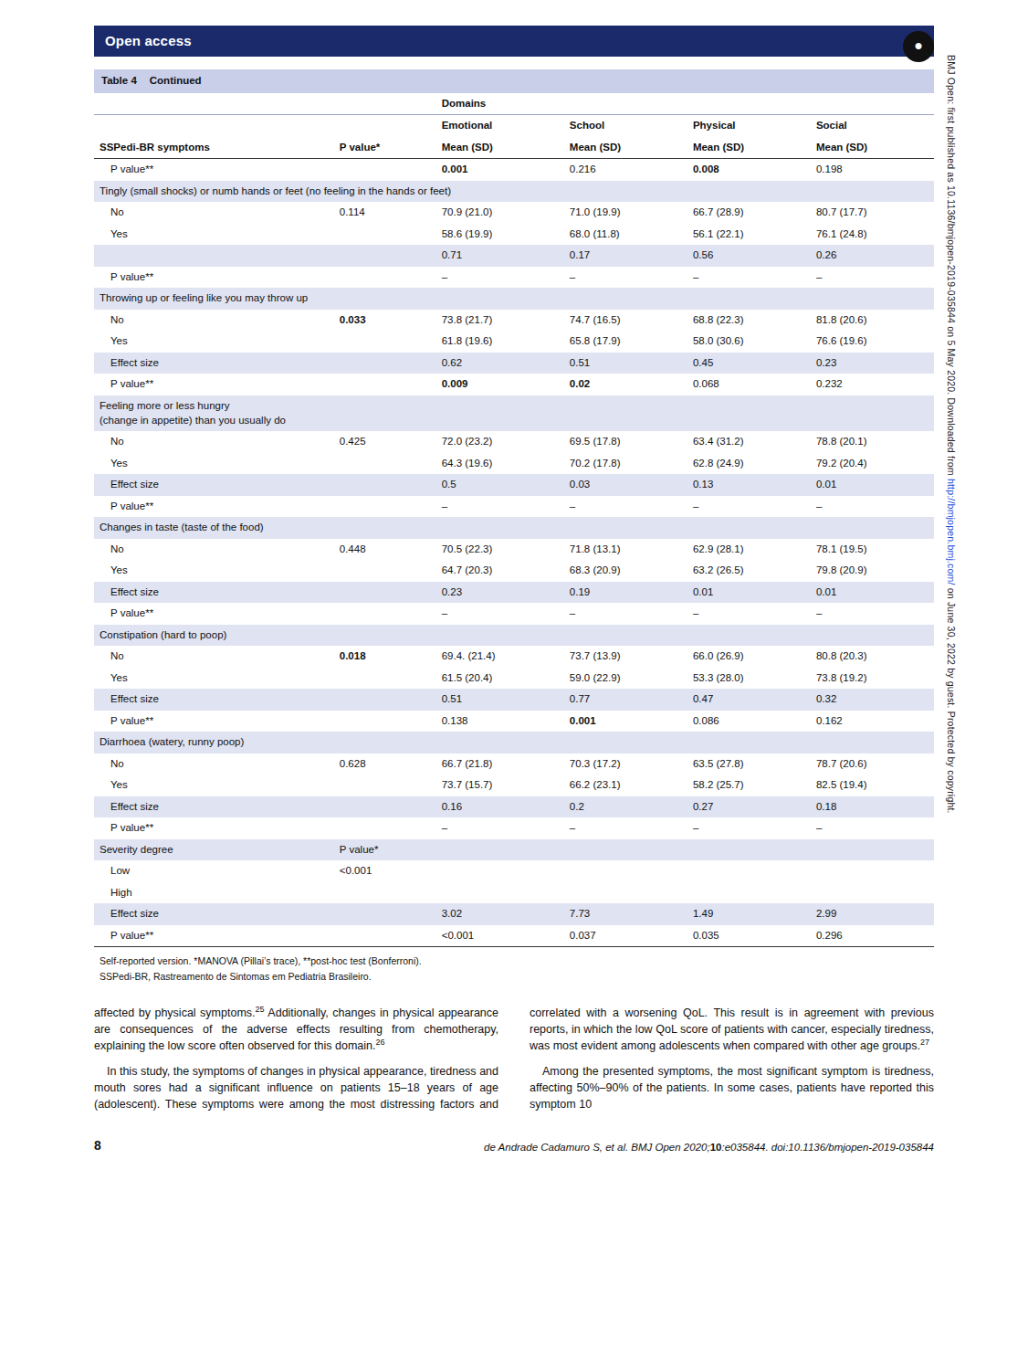Open access
●
BMJ Open: first published as 10.1136/bmjopen-2019-035844 on 5 May 2020. Downloaded from http://bmjopen.bmj.com/ on June 30, 2022 by guest. Protected by copyright.
Table 4 Continued
| | | Domains |
| --- | --- | --- |
| | | Emotional | School | Physical | Social |
| SSPedi-BR symptoms | P value* | Mean (SD) | Mean (SD) | Mean (SD) | Mean (SD) |
| P value** | | 0.001 | 0.216 | 0.008 | 0.198 |
| Tingly (small shocks) or numb hands or feet (no feeling in the hands or feet) |
| No | 0.114 | 70.9 (21.0) | 71.0 (19.9) | 66.7 (28.9) | 80.7 (17.7) |
| Yes | | 58.6 (19.9) | 68.0 (11.8) | 56.1 (22.1) | 76.1 (24.8) |
| | | 0.71 | 0.17 | 0.56 | 0.26 |
| P value** | | – | – | – | – |
| Throwing up or feeling like you may throw up |
| No | 0.033 | 73.8 (21.7) | 74.7 (16.5) | 68.8 (22.3) | 81.8 (20.6) |
| Yes | | 61.8 (19.6) | 65.8 (17.9) | 58.0 (30.6) | 76.6 (19.6) |
| Effect size | | 0.62 | 0.51 | 0.45 | 0.23 |
| P value** | | 0.009 | 0.02 | 0.068 | 0.232 |
| Feeling more or less hungry (change in appetite) than you usually do |
| No | 0.425 | 72.0 (23.2) | 69.5 (17.8) | 63.4 (31.2) | 78.8 (20.1) |
| Yes | | 64.3 (19.6) | 70.2 (17.8) | 62.8 (24.9) | 79.2 (20.4) |
| Effect size | | 0.5 | 0.03 | 0.13 | 0.01 |
| P value** | | – | – | – | – |
| Changes in taste (taste of the food) |
| No | 0.448 | 70.5 (22.3) | 71.8 (13.1) | 62.9 (28.1) | 78.1 (19.5) |
| Yes | | 64.7 (20.3) | 68.3 (20.9) | 63.2 (26.5) | 79.8 (20.9) |
| Effect size | | 0.23 | 0.19 | 0.01 | 0.01 |
| P value** | | – | – | – | – |
| Constipation (hard to poop) |
| No | 0.018 | 69.4. (21.4) | 73.7 (13.9) | 66.0 (26.9) | 80.8 (20.3) |
| Yes | | 61.5 (20.4) | 59.0 (22.9) | 53.3 (28.0) | 73.8 (19.2) |
| Effect size | | 0.51 | 0.77 | 0.47 | 0.32 |
| P value** | | 0.138 | 0.001 | 0.086 | 0.162 |
| Diarrhoea (watery, runny poop) |
| No | 0.628 | 66.7 (21.8) | 70.3 (17.2) | 63.5 (27.8) | 78.7 (20.6) |
| Yes | | 73.7 (15.7) | 66.2 (23.1) | 58.2 (25.7) | 82.5 (19.4) |
| Effect size | | 0.16 | 0.2 | 0.27 | 0.18 |
| P value** | | – | – | – | – |
| Severity degree | P value* | | | | |
| Low | <0.001 | | | | |
| High | | | | | |
| Effect size | | 3.02 | 7.73 | 1.49 | 2.99 |
| P value** | | <0.001 | 0.037 | 0.035 | 0.296 |
| Self-reported version. *MANOVA (Pillai’s trace), **post-hoc test (Bonferroni). SSPedi-BR, Rastreamento de Sintomas em Pediatria Brasileiro. |
affected by physical symptoms.25 Additionally, changes in physical appearance are consequences of the adverse effects resulting from chemotherapy, explaining the low score often observed for this domain.26
In this study, the symptoms of changes in physical appearance, tiredness and mouth sores had a significant influence on patients 15–18 years of age (adolescent). These symptoms were among the most distressing factors and correlated with a worsening QoL. This result is in agreement with previous reports, in which the low QoL score of patients with cancer, especially tiredness, was most evident among adolescents when compared with other age groups.27
Among the presented symptoms, the most significant symptom is tiredness, affecting 50%–90% of the patients. In some cases, patients have reported this symptom 10
8
de Andrade Cadamuro S, et al. BMJ Open 2020;10:e035844. doi:10.1136/bmjopen-2019-035844